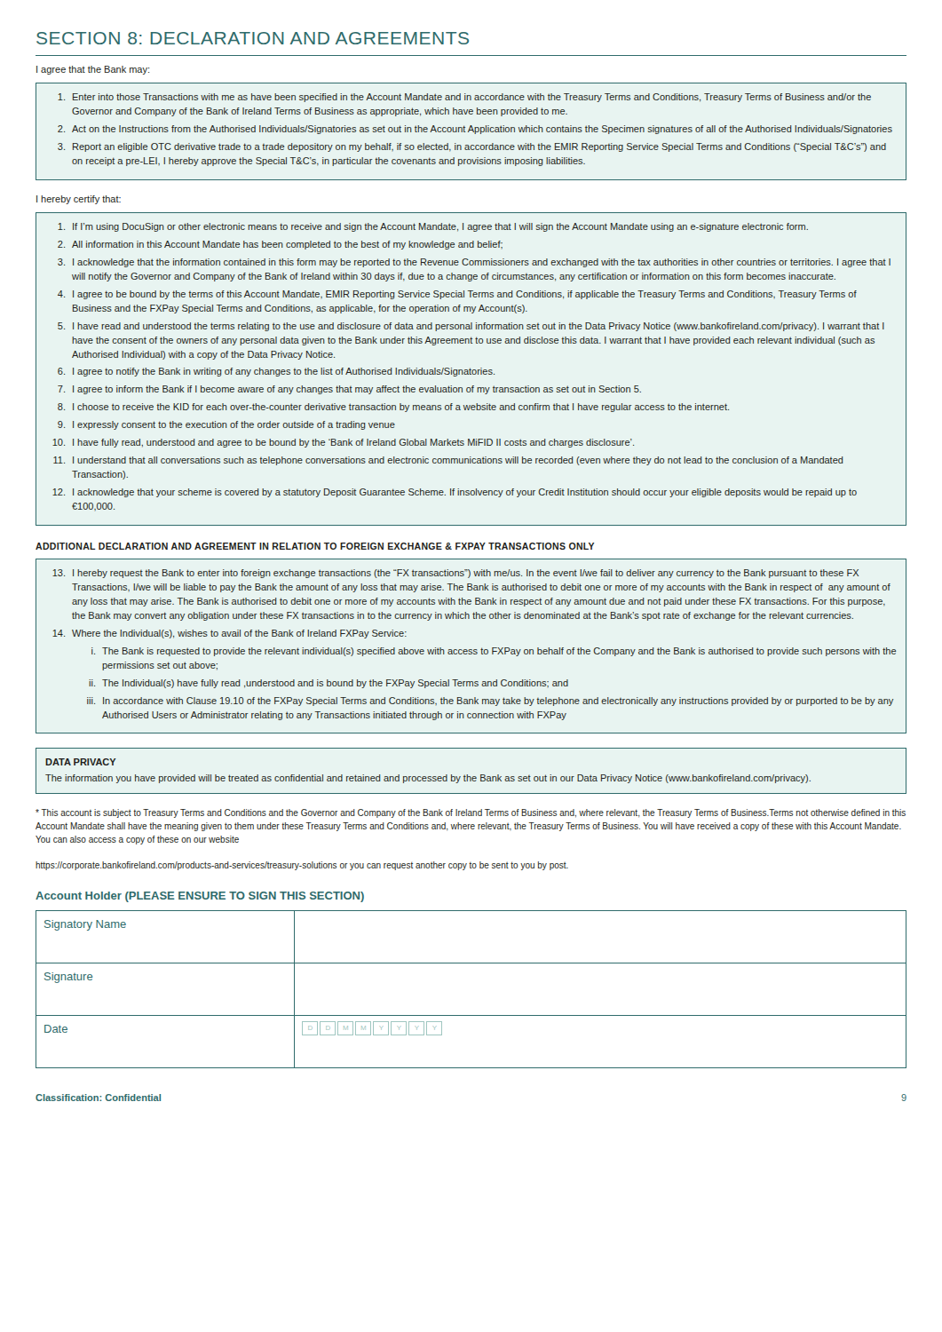Section 8: Declaration and Agreements
I agree that the Bank may:
Enter into those Transactions with me as have been specified in the Account Mandate and in accordance with the Treasury Terms and Conditions, Treasury Terms of Business and/or the Governor and Company of the Bank of Ireland Terms of Business as appropriate, which have been provided to me.
Act on the Instructions from the Authorised Individuals/Signatories as set out in the Account Application which contains the Specimen signatures of all of the Authorised Individuals/Signatories
Report an eligible OTC derivative trade to a trade depository on my behalf, if so elected, in accordance with the EMIR Reporting Service Special Terms and Conditions (“Special T&C’s”) and on receipt a pre-LEI, I hereby approve the Special T&C’s, in particular the covenants and provisions imposing liabilities.
I hereby certify that:
If I’m using DocuSign or other electronic means to receive and sign the Account Mandate, I agree that I will sign the Account Mandate using an e-signature electronic form.
All information in this Account Mandate has been completed to the best of my knowledge and belief;
I acknowledge that the information contained in this form may be reported to the Revenue Commissioners and exchanged with the tax authorities in other countries or territories. I agree that I will notify the Governor and Company of the Bank of Ireland within 30 days if, due to a change of circumstances, any certification or information on this form becomes inaccurate.
I agree to be bound by the terms of this Account Mandate, EMIR Reporting Service Special Terms and Conditions, if applicable the Treasury Terms and Conditions, Treasury Terms of Business and the FXPay Special Terms and Conditions, as applicable, for the operation of my Account(s).
I have read and understood the terms relating to the use and disclosure of data and personal information set out in the Data Privacy Notice (www.bankofireland.com/privacy). I warrant that I have the consent of the owners of any personal data given to the Bank under this Agreement to use and disclose this data. I warrant that I have provided each relevant individual (such as Authorised Individual) with a copy of the Data Privacy Notice.
I agree to notify the Bank in writing of any changes to the list of Authorised Individuals/Signatories.
I agree to inform the Bank if I become aware of any changes that may affect the evaluation of my transaction as set out in Section 5.
I choose to receive the KID for each over-the-counter derivative transaction by means of a website and confirm that I have regular access to the internet.
I expressly consent to the execution of the order outside of a trading venue
I have fully read, understood and agree to be bound by the ‘Bank of Ireland Global Markets MiFID II costs and charges disclosure’.
I understand that all conversations such as telephone conversations and electronic communications will be recorded (even where they do not lead to the conclusion of a Mandated Transaction).
I acknowledge that your scheme is covered by a statutory Deposit Guarantee Scheme. If insolvency of your Credit Institution should occur your eligible deposits would be repaid up to €100,000.
Additional declaration and agreement in relation to foreign exchange & FXPay transactions only
I hereby request the Bank to enter into foreign exchange transactions (the “FX transactions”) with me/us. In the event I/we fail to deliver any currency to the Bank pursuant to these FX Transactions, I/we will be liable to pay the Bank the amount of any loss that may arise. The Bank is authorised to debit one or more of my accounts with the Bank in respect of any amount of any loss that may arise. The Bank is authorised to debit one or more of my accounts with the Bank in respect of any amount due and not paid under these FX transactions. For this purpose, the Bank may convert any obligation under these FX transactions in to the currency in which the other is denominated at the Bank’s spot rate of exchange for the relevant currencies.
Where the Individual(s), wishes to avail of the Bank of Ireland FXPay Service:
The Bank is requested to provide the relevant individual(s) specified above with access to FXPay on behalf of the Company and the Bank is authorised to provide such persons with the permissions set out above;
The Individual(s) have fully read ,understood and is bound by the FXPay Special Terms and Conditions; and
In accordance with Clause 19.10 of the FXPay Special Terms and Conditions, the Bank may take by telephone and electronically any instructions provided by or purported to be by any Authorised Users or Administrator relating to any Transactions initiated through or in connection with FXPay
Data Privacy
The information you have provided will be treated as confidential and retained and processed by the Bank as set out in our Data Privacy Notice (www.bankofireland.com/privacy).
* This account is subject to Treasury Terms and Conditions and the Governor and Company of the Bank of Ireland Terms of Business and, where relevant, the Treasury Terms of Business.Terms not otherwise defined in this Account Mandate shall have the meaning given to them under these Treasury Terms and Conditions and, where relevant, the Treasury Terms of Business. You will have received a copy of these with this Account Mandate. You can also access a copy of these on our website
https://corporate.bankofireland.com/products-and-services/treasury-solutions or you can request another copy to be sent to you by post.
Account Holder (PLEASE ENSURE TO SIGN THIS SECTION)
| Signatory Name | |
| Signature | |
| Date | D D M M Y Y Y Y |
Classification: Confidential
9